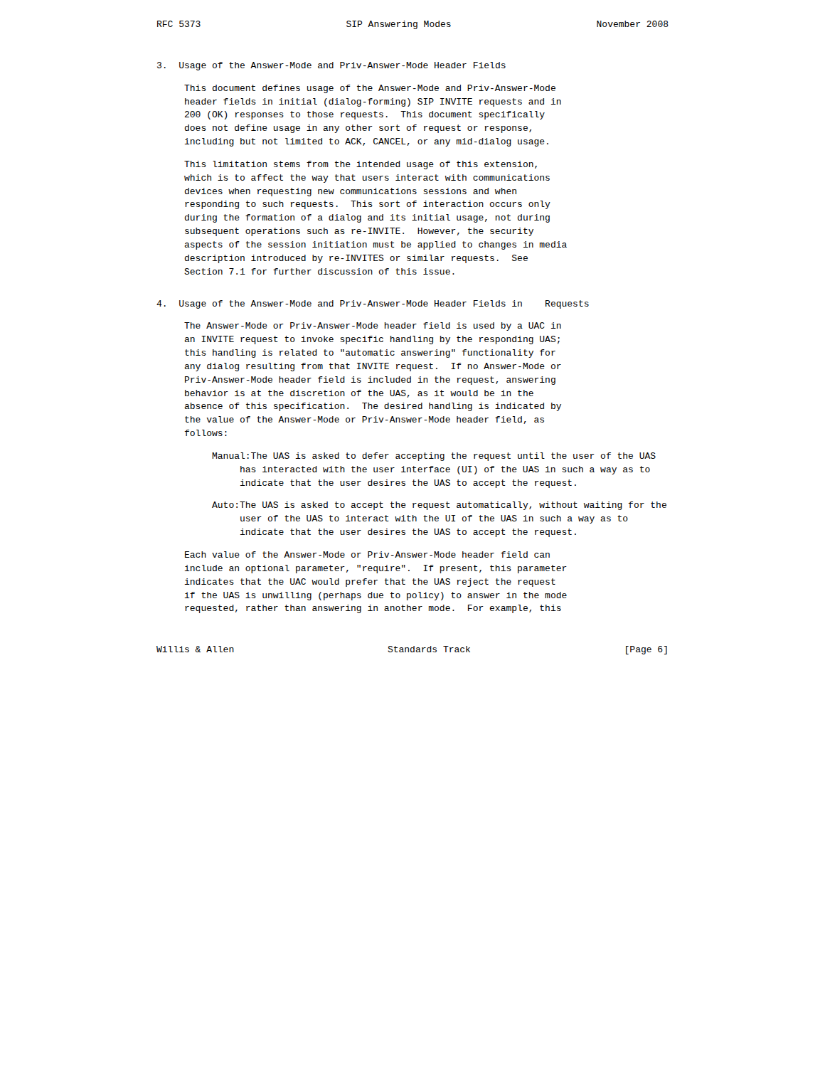RFC 5373 SIP Answering Modes November 2008
3. Usage of the Answer-Mode and Priv-Answer-Mode Header Fields
This document defines usage of the Answer-Mode and Priv-Answer-Mode header fields in initial (dialog-forming) SIP INVITE requests and in 200 (OK) responses to those requests. This document specifically does not define usage in any other sort of request or response, including but not limited to ACK, CANCEL, or any mid-dialog usage.
This limitation stems from the intended usage of this extension, which is to affect the way that users interact with communications devices when requesting new communications sessions and when responding to such requests. This sort of interaction occurs only during the formation of a dialog and its initial usage, not during subsequent operations such as re-INVITE. However, the security aspects of the session initiation must be applied to changes in media description introduced by re-INVITES or similar requests. See Section 7.1 for further discussion of this issue.
4. Usage of the Answer-Mode and Priv-Answer-Mode Header Fields in Requests
The Answer-Mode or Priv-Answer-Mode header field is used by a UAC in an INVITE request to invoke specific handling by the responding UAS; this handling is related to "automatic answering" functionality for any dialog resulting from that INVITE request. If no Answer-Mode or Priv-Answer-Mode header field is included in the request, answering behavior is at the discretion of the UAS, as it would be in the absence of this specification. The desired handling is indicated by the value of the Answer-Mode or Priv-Answer-Mode header field, as follows:
Manual:
The UAS is asked to defer accepting the request until the user of the UAS has interacted with the user interface (UI) of the UAS in such a way as to indicate that the user desires the UAS to accept the request.
Auto:
The UAS is asked to accept the request automatically, without waiting for the user of the UAS to interact with the UI of the UAS in such a way as to indicate that the user desires the UAS to accept the request.
Each value of the Answer-Mode or Priv-Answer-Mode header field can include an optional parameter, "require". If present, this parameter indicates that the UAC would prefer that the UAS reject the request if the UAS is unwilling (perhaps due to policy) to answer in the mode requested, rather than answering in another mode. For example, this
Willis & Allen Standards Track [Page 6]